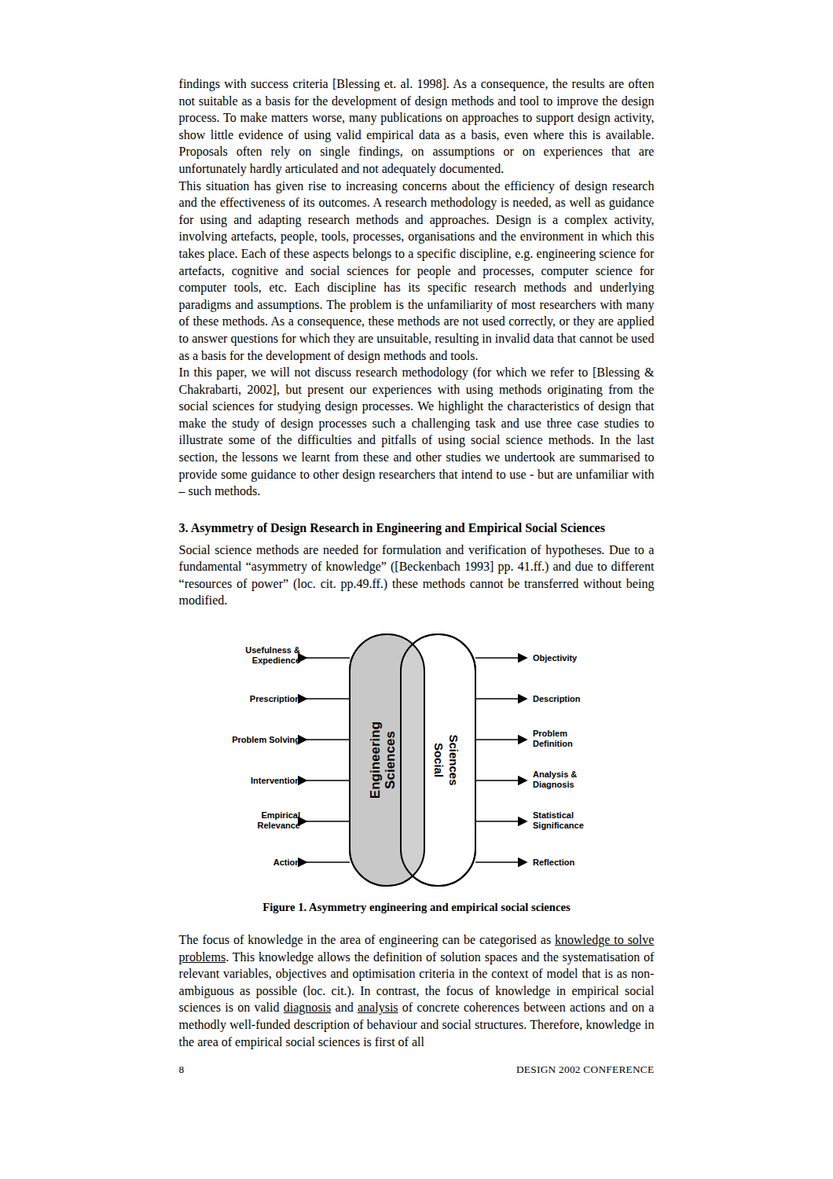findings with success criteria [Blessing et. al. 1998]. As a consequence, the results are often not suitable as a basis for the development of design methods and tool to improve the design process. To make matters worse, many publications on approaches to support design activity, show little evidence of using valid empirical data as a basis, even where this is available. Proposals often rely on single findings, on assumptions or on experiences that are unfortunately hardly articulated and not adequately documented.
This situation has given rise to increasing concerns about the efficiency of design research and the effectiveness of its outcomes. A research methodology is needed, as well as guidance for using and adapting research methods and approaches. Design is a complex activity, involving artefacts, people, tools, processes, organisations and the environment in which this takes place. Each of these aspects belongs to a specific discipline, e.g. engineering science for artefacts, cognitive and social sciences for people and processes, computer science for computer tools, etc. Each discipline has its specific research methods and underlying paradigms and assumptions. The problem is the unfamiliarity of most researchers with many of these methods. As a consequence, these methods are not used correctly, or they are applied to answer questions for which they are unsuitable, resulting in invalid data that cannot be used as a basis for the development of design methods and tools.
In this paper, we will not discuss research methodology (for which we refer to [Blessing & Chakrabarti, 2002], but present our experiences with using methods originating from the social sciences for studying design processes. We highlight the characteristics of design that make the study of design processes such a challenging task and use three case studies to illustrate some of the difficulties and pitfalls of using social science methods. In the last section, the lessons we learnt from these and other studies we undertook are summarised to provide some guidance to other design researchers that intend to use - but are unfamiliar with – such methods.
3. Asymmetry of Design Research in Engineering and Empirical Social Sciences
Social science methods are needed for formulation and verification of hypotheses. Due to a fundamental “asymmetry of knowledge” ([Beckenbach 1993] pp. 41.ff.) and due to different “resources of power” (loc. cit. pp.49.ff.) these methods cannot be transferred without being modified.
Engineering Sciences Social Sciences Usefulness & Expedience Objectivity Prescription Description Problem Solving Problem Definition Intervention Analysis & Diagnosis Empirical Relevance Statistical Significance Action Reflection
Figure 1. Asymmetry engineering and empirical social sciences
The focus of knowledge in the area of engineering can be categorised as knowledge to solve problems. This knowledge allows the definition of solution spaces and the systematisation of relevant variables, objectives and optimisation criteria in the context of model that is as non-ambiguous as possible (loc. cit.). In contrast, the focus of knowledge in empirical social sciences is on valid diagnosis and analysis of concrete coherences between actions and on a methodly well-funded description of behaviour and social structures. Therefore, knowledge in the area of empirical social sciences is first of all
8 DESIGN 2002 CONFERENCE